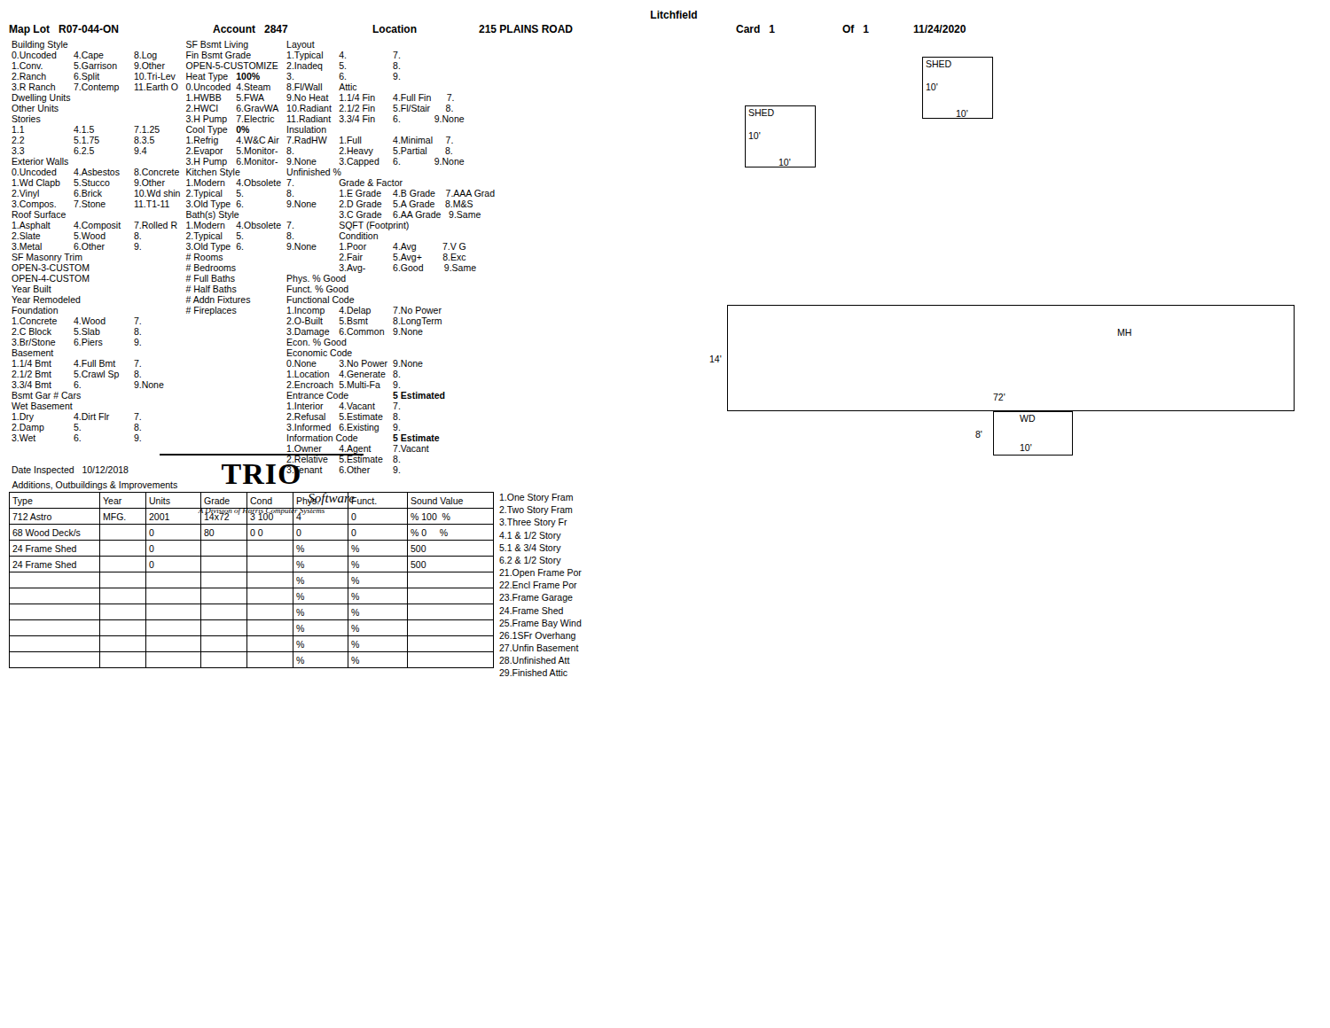Litchfield
Map Lot R07-044-ON
Account 2847
Location
215 PLAINS ROAD
Card 1
Of 1
11/24/2020
| Building Style | SF Bsmt Living | Layout |
| 0.Uncoded | 4.Cape | 8.Log | Fin Bsmt Grade | 1.Typical | 4. | 7. |
| 1.Conv. | 5.Garrison | 9.Other | OPEN-5-CUSTOMIZE | 2.Inadeq | 5. | 8. |
| 2.Ranch | 6.Split | 10.Tri-Lev | Heat Type | 100% | 3. | 6. | 9. |
| 3.R Ranch | 7.Contemp | 11.Earth O | 0.Uncoded | 4.Steam | 8.Fl/Wall | Attic |
| Dwelling Units | 1.HWBB | 5.FWA | 9.No Heat | 1.1/4 Fin | 4.Full Fin 7. |
| Other Units | 2.HWCI | 6.GravWA | 10.Radiant | 2.1/2 Fin | 5.Fl/Stair 8. |
| Stories | 3.H Pump | 7.Electric | 11.Radiant | 3.3/4 Fin | 6. 9.None |
| 1.1 | 4.1.5 | 7.1.25 | Cool Type | 0% | Insulation |
| 2.2 | 5.1.75 | 8.3.5 | 1.Refrig | 4.W&C Air | 7.RadHW | 1.Full | 4.Minimal 7. |
| 3.3 | 6.2.5 | 9.4 | 2.Evapor | 5.Monitor- | 8. | 2.Heavy | 5.Partial 8. |
| Exterior Walls | 3.H Pump | 6.Monitor- | 9.None | 3.Capped | 6. 9.None |
| 0.Uncoded | 4.Asbestos | 8.Concrete | Kitchen Style | Unfinished % |
| 1.Wd Clapb | 5.Stucco | 9.Other | 1.Modern | 4.Obsolete | 7. | Grade & Factor |
| 2.Vinyl | 6.Brick | 10.Wd shin | 2.Typical | 5. | 8. | 1.E Grade | 4.B Grade 7.AAA Grad |
| 3.Compos. | 7.Stone | 11.T1-11 | 3.Old Type | 6. | 9.None | 2.D Grade | 5.A Grade 8.M&S |
| Roof Surface | Bath(s) Style | | 3.C Grade | 6.AA Grade 9.Same |
| 1.Asphalt | 4.Composit | 7.Rolled R | 1.Modern | 4.Obsolete | 7. | SQFT (Footprint) |
| 2.Slate | 5.Wood | 8. | 2.Typical | 5. | 8. | Condition |
| 3.Metal | 6.Other | 9. | 3.Old Type | 6. | 9.None | 1.Poor | 4.Avg 7.V G |
| SF Masonry Trim | # Rooms | | 2.Fair | 5.Avg+ 8.Exc |
| OPEN-3-CUSTOM | # Bedrooms | | 3.Avg- | 6.Good 9.Same |
| OPEN-4-CUSTOM | # Full Baths | Phys. % Good |
| Year Built | # Half Baths | Funct. % Good |
| Year Remodeled | # Addn Fixtures | Functional Code |
| Foundation | # Fireplaces | 1.Incomp | 4.Delap | 7.No Power |
| 1.Concrete | 4.Wood | 7. | | 2.O-Built | 5.Bsmt | 8.LongTerm |
| 2.C Block | 5.Slab | 8. | | 3.Damage | 6.Common | 9.None |
| 3.Br/Stone | 6.Piers | 9. | | Econ. % Good |
| Basement | | Economic Code |
| 1.1/4 Bmt | 4.Full Bmt | 7. | | 0.None | 3.No Power | 9.None |
| 2.1/2 Bmt | 5.Crawl Sp | 8. | | 1.Location | 4.Generate | 8. |
| 3.3/4 Bmt | 6. | 9.None | | 2.Encroach | 5.Multi-Fa | 9. |
| Bsmt Gar # Cars | | Entrance Code | 5 Estimated |
| Wet Basement | | 1.Interior | 4.Vacant | 7. |
| 1.Dry | 4.Dirt Flr | 7. | | 2.Refusal | 5.Estimate | 8. |
| 2.Damp | 5. | 8. | | 3.Informed | 6.Existing | 9. |
| 3.Wet | 6. | 9. | | Information Code | 5 Estimate |
| | 1.Owner | 4.Agent | 7.Vacant |
| | 2.Relative | 5.Estimate | 8. |
| Date Inspected 10/12/2018 | | 3.Tenant | 6.Other | 9. |
| Additions, Outbuildings & Improvements |
| Type | Year | Units | Grade | Cond | Phys. | Funct. | Sound Value |
| 712 Astro | MFG. | 2001 | 14x72 | 3 100 | 4 | 0 | % 100 % |
| 68 Wood Deck/s | | 0 | 80 | 0 0 | 0 | 0 | % 0 % |
| 24 Frame Shed | | 0 | | | % | % | 500 |
| 24 Frame Shed | | 0 | | | % | % | 500 |
| | | | | | % | % | |
| | | | | | % | % | |
| | | | | | % | % | |
| | | | | | % | % | |
| | | | | | % | % | |
| | | | | | % | % | |
1.One Story Fram
2.Two Story Fram
3.Three Story Fr
4.1 & 1/2 Story
5.1 & 3/4 Story
6.2 & 1/2 Story
21.Open Frame Por
22.Encl Frame Por
23.Frame Garage
24.Frame Shed
25.Frame Bay Wind
26.1SFr Overhang
27.Unfin Basement
28.Unfinished Att
29.Finished Attic
TRIO
Software
A Division of Harris Computer Systems
SHED
10'
10'
SHED
10'
10'
14'
72'
MH
WD
8'
10'